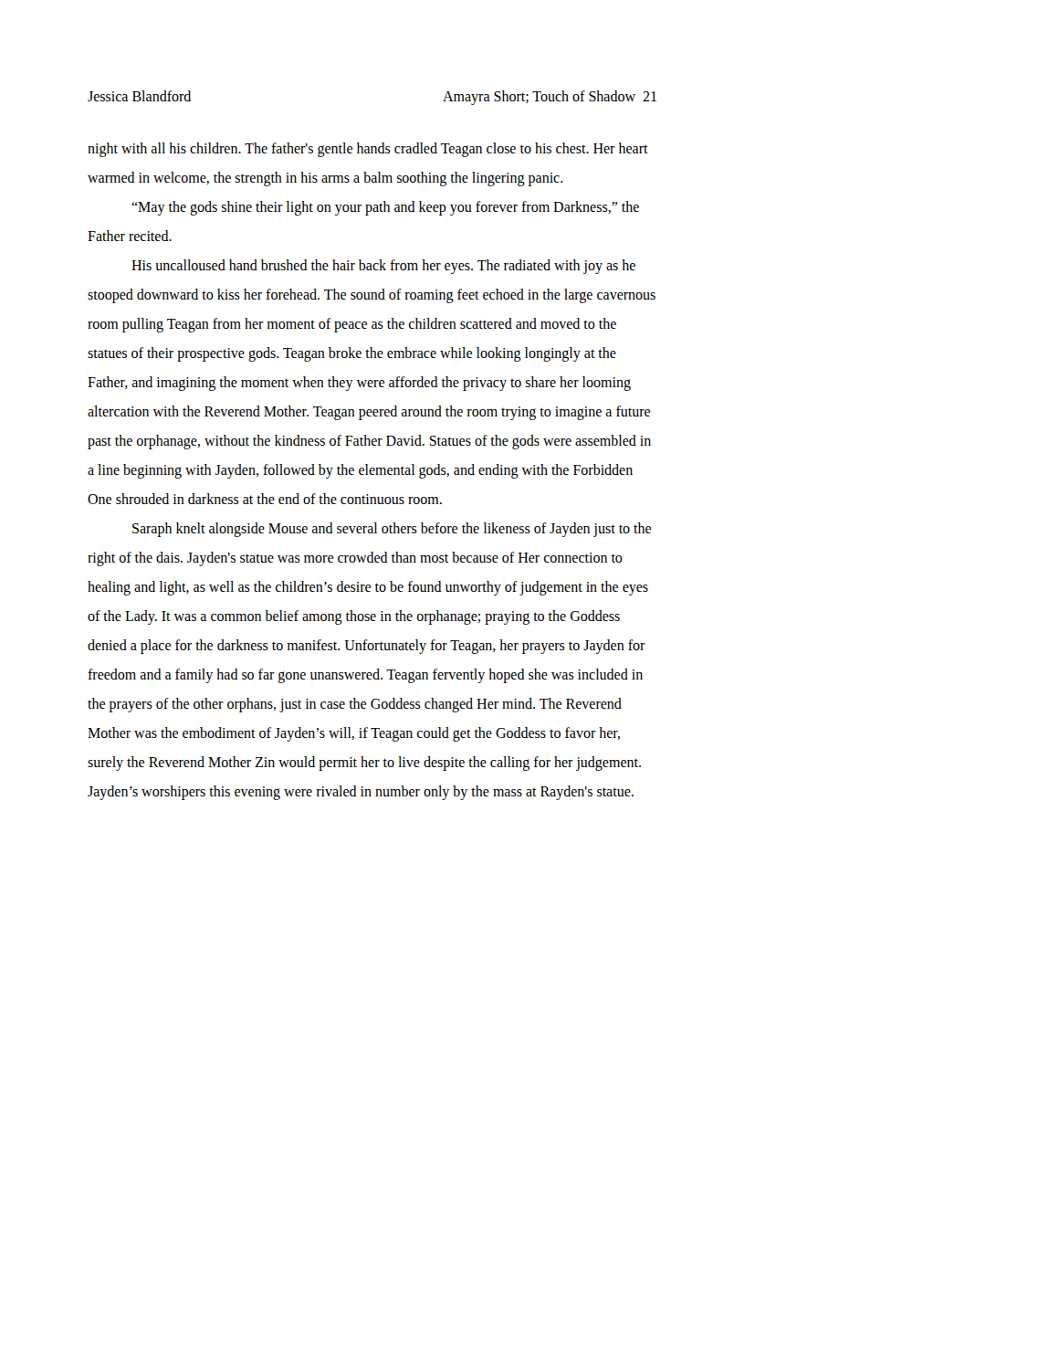Jessica Blandford Amayra Short; Touch of Shadow 21
night with all his children. The father's gentle hands cradled Teagan close to his chest. Her heart warmed in welcome, the strength in his arms a balm soothing the lingering panic.
“May the gods shine their light on your path and keep you forever from Darkness,” the Father recited.
His uncalloused hand brushed the hair back from her eyes. The radiated with joy as he stooped downward to kiss her forehead. The sound of roaming feet echoed in the large cavernous room pulling Teagan from her moment of peace as the children scattered and moved to the statues of their prospective gods. Teagan broke the embrace while looking longingly at the Father, and imagining the moment when they were afforded the privacy to share her looming altercation with the Reverend Mother. Teagan peered around the room trying to imagine a future past the orphanage, without the kindness of Father David. Statues of the gods were assembled in a line beginning with Jayden, followed by the elemental gods, and ending with the Forbidden One shrouded in darkness at the end of the continuous room.
Saraph knelt alongside Mouse and several others before the likeness of Jayden just to the right of the dais. Jayden's statue was more crowded than most because of Her connection to healing and light, as well as the children’s desire to be found unworthy of judgement in the eyes of the Lady. It was a common belief among those in the orphanage; praying to the Goddess denied a place for the darkness to manifest. Unfortunately for Teagan, her prayers to Jayden for freedom and a family had so far gone unanswered. Teagan fervently hoped she was included in the prayers of the other orphans, just in case the Goddess changed Her mind. The Reverend Mother was the embodiment of Jayden’s will, if Teagan could get the Goddess to favor her, surely the Reverend Mother Zin would permit her to live despite the calling for her judgement. Jayden’s worshipers this evening were rivaled in number only by the mass at Rayden's statue.